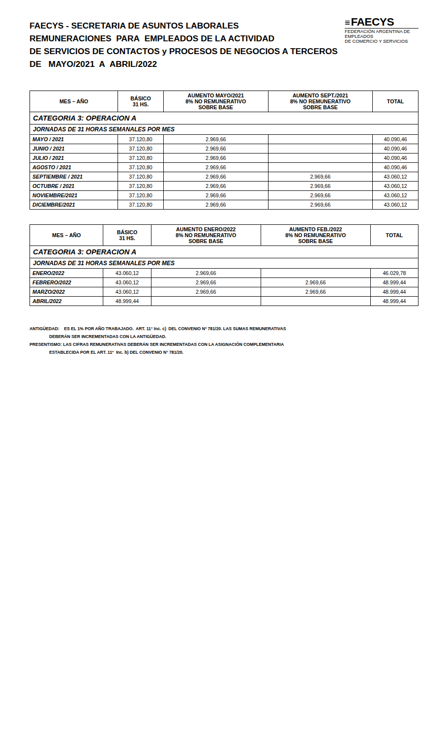FAECYS
FEDERACIÓN ARGENTINA DE EMPLEADOS
DE COMERCIO Y SERVICIOS
FAECYS - SECRETARIA DE ASUNTOS LABORALES
REMUNERACIONES PARA EMPLEADOS DE LA ACTIVIDAD
DE SERVICIOS DE CONTACTOS y PROCESOS DE NEGOCIOS A TERCEROS
DE MAYO/2021 A ABRIL/2022
| CATEGORIA 3: OPERACION A |
| JORNADAS DE 31 HORAS SEMANALES POR MES |
| MES – AÑO | BÁSICO 31 HS. | AUMENTO MAYO/2021 8% NO REMUNERATIVO SOBRE BASE | AUMENTO SEPT./2021 8% NO REMUNERATIVO SOBRE BASE | TOTAL |
| MAYO / 2021 | 37.120,80 | 2.969,66 | | 40.090,46 |
| JUNIO / 2021 | 37.120,80 | 2.969,66 | | 40.090,46 |
| JULIO / 2021 | 37.120,80 | 2.969,66 | | 40.090,46 |
| AGOSTO / 2021 | 37.120,80 | 2.969,66 | | 40.090,46 |
| SEPTIEMBRE / 2021 | 37.120,80 | 2.969,66 | 2.969,66 | 43.060,12 |
| OCTUBRE / 2021 | 37.120,80 | 2.969,66 | 2.969,66 | 43.060,12 |
| NOVIEMBRE/2021 | 37.120,80 | 2.969,66 | 2.969,66 | 43.060,12 |
| DICIEMBRE/2021 | 37.120,80 | 2.969,66 | 2.969,66 | 43.060,12 |
| CATEGORIA 3: OPERACION A |
| JORNADAS DE 31 HORAS SEMANALES POR MES |
| MES – AÑO | BÁSICO 31 HS. | AUMENTO ENERO/2022 8% NO REMUNERATIVO SOBRE BASE | AUMENTO FEB./2022 8% NO REMUNERATIVO SOBRE BASE | TOTAL |
| ENERO/2022 | 43.060,12 | 2.969,66 | | 46.029,78 |
| FEBRERO/2022 | 43.060,12 | 2.969,66 | 2.969,66 | 48.999,44 |
| MARZO/2022 | 43.060,12 | 2.969,66 | 2.969,66 | 48.999,44 |
| ABRIL/2022 | 48.999,44 | | | 48.999,44 |
ANTIGÜEDAD: ES EL 1% POR AÑO TRABAJADO. ART. 11° Inc. c) DEL CONVENIO Nº 781/20. LAS SUMAS REMUNERATIVAS
DEBERÁN SER INCREMENTADAS CON LA ANTIGÜEDAD.
PRESENTISMO: LAS CIFRAS REMUNERATIVAS DEBERÁN SER INCREMENTADAS CON LA ASIGNACIÓN COMPLEMENTARIA
ESTABLECIDA POR EL ART. 11º Inc. b) DEL CONVENIO N° 781/20.